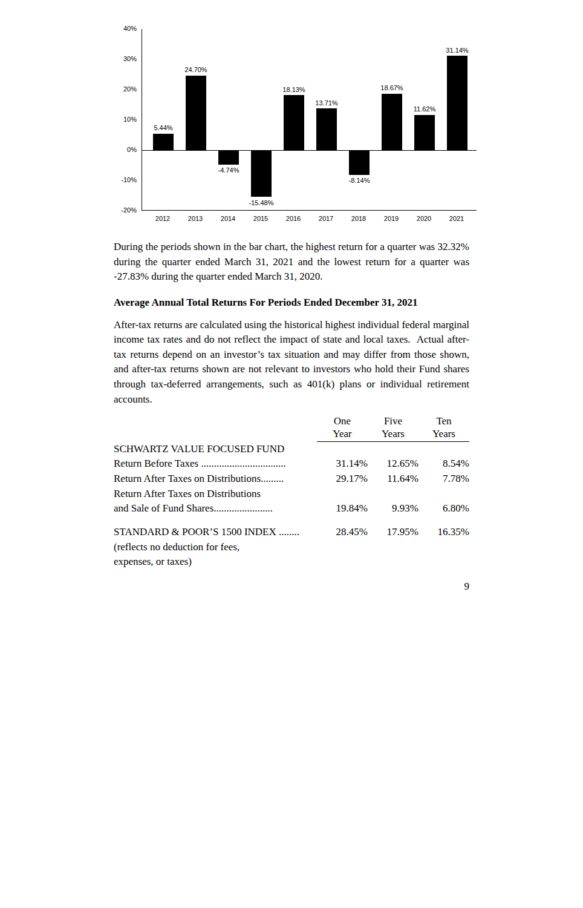40% 30% 20% 10% 0% -10% -20%
5.44%
24.70%
-4.74%
-15.48%
18.13%
13.71%
-8.14%
18.67%
11.62%
31.14%
2012 2013 2014 2015 2016 2017 2018 2019 2020 2021
During the periods shown in the bar chart, the highest return for a quarter was 32.32% during the quarter ended March 31, 2021 and the lowest return for a quarter was -27.83% during the quarter ended March 31, 2020.
Average Annual Total Returns For Periods Ended December 31, 2021
After-tax returns are calculated using the historical highest individual federal marginal income tax rates and do not reflect the impact of state and local taxes. Actual after-tax returns depend on an investor’s tax situation and may differ from those shown, and after-tax returns shown are not relevant to investors who hold their Fund shares through tax-deferred arrangements, such as 401(k) plans or individual retirement accounts.
| | One | Five | Ten |
| | Year | Years | Years |
| SCHWARTZ VALUE FOCUSED FUND | | | |
| Return Before Taxes ................................. | 31.14% | 12.65% | 8.54% |
| Return After Taxes on Distributions ......... | 29.17% | 11.64% | 7.78% |
| Return After Taxes on Distributions | | | |
| and Sale of Fund Shares ....................... | 19.84% | 9.93% | 6.80% |
| STANDARD & POOR’S 1500 INDEX ........ | 28.45% | 17.95% | 16.35% |
| (reflects no deduction for fees, | | | |
| expenses, or taxes) | | | |
9